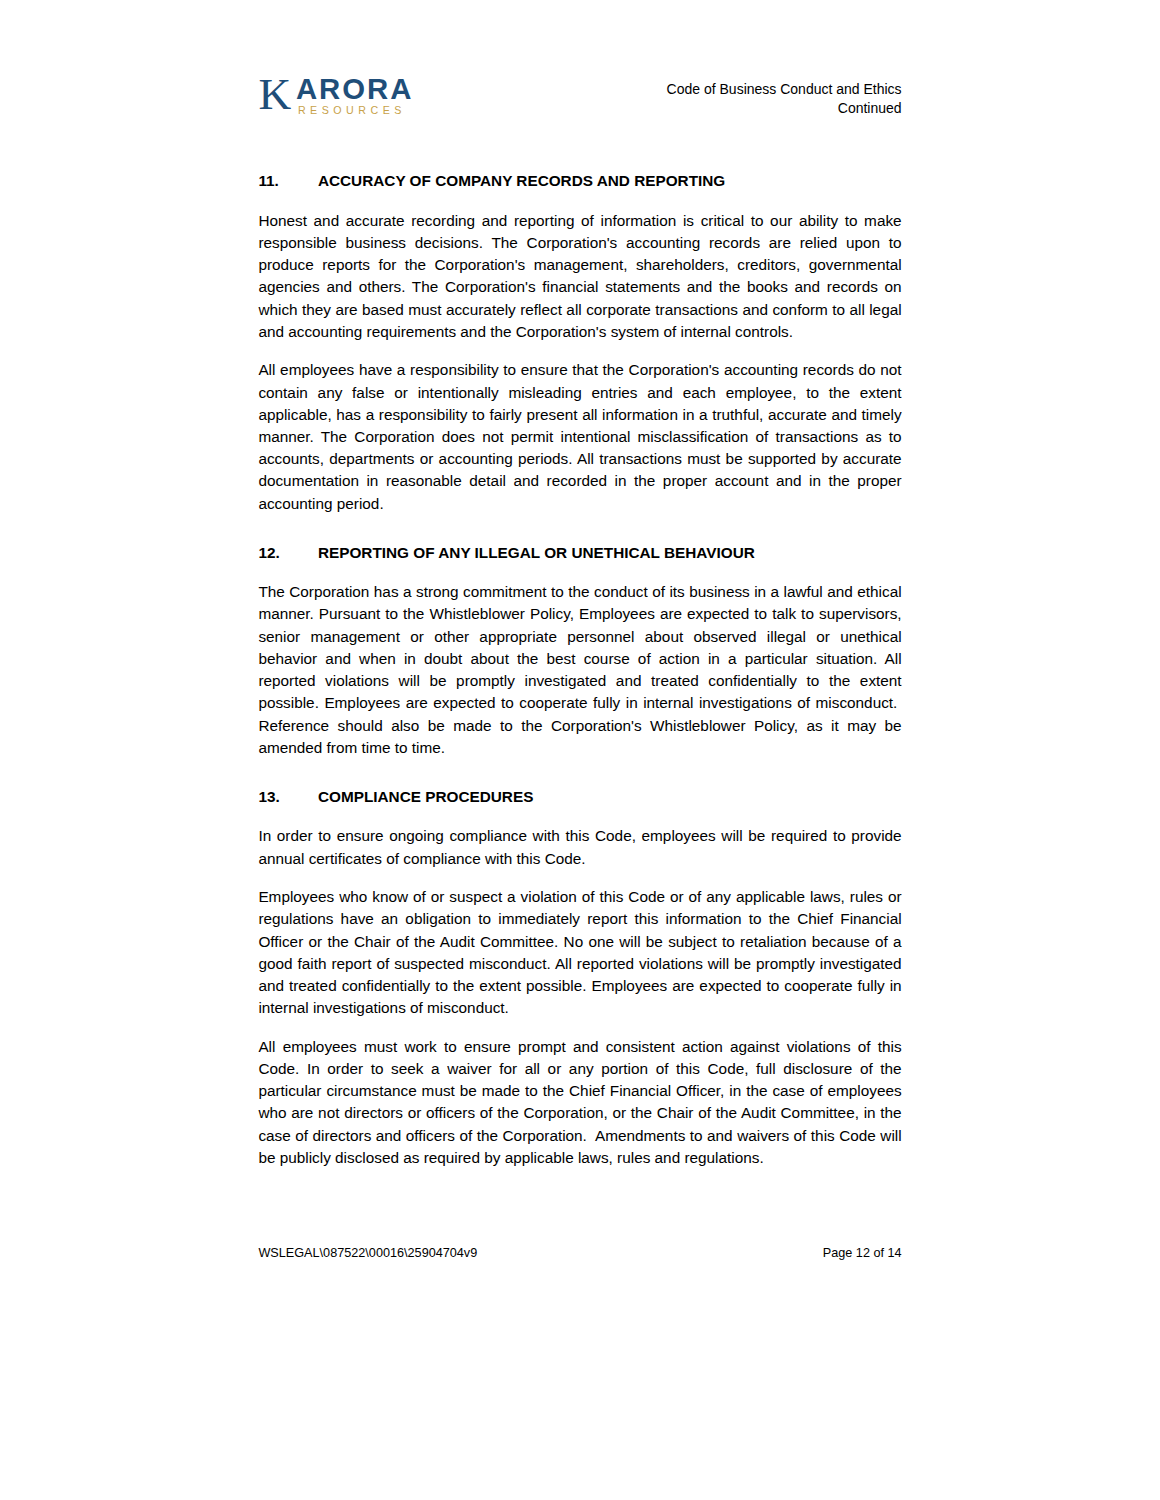K ARORA RESOURCES
Code of Business Conduct and Ethics
Continued
11. ACCURACY OF COMPANY RECORDS AND REPORTING
Honest and accurate recording and reporting of information is critical to our ability to make responsible business decisions. The Corporation's accounting records are relied upon to produce reports for the Corporation's management, shareholders, creditors, governmental agencies and others. The Corporation's financial statements and the books and records on which they are based must accurately reflect all corporate transactions and conform to all legal and accounting requirements and the Corporation's system of internal controls.
All employees have a responsibility to ensure that the Corporation's accounting records do not contain any false or intentionally misleading entries and each employee, to the extent applicable, has a responsibility to fairly present all information in a truthful, accurate and timely manner. The Corporation does not permit intentional misclassification of transactions as to accounts, departments or accounting periods. All transactions must be supported by accurate documentation in reasonable detail and recorded in the proper account and in the proper accounting period.
12. REPORTING OF ANY ILLEGAL OR UNETHICAL BEHAVIOUR
The Corporation has a strong commitment to the conduct of its business in a lawful and ethical manner. Pursuant to the Whistleblower Policy, Employees are expected to talk to supervisors, senior management or other appropriate personnel about observed illegal or unethical behavior and when in doubt about the best course of action in a particular situation. All reported violations will be promptly investigated and treated confidentially to the extent possible. Employees are expected to cooperate fully in internal investigations of misconduct. Reference should also be made to the Corporation's Whistleblower Policy, as it may be amended from time to time.
13. COMPLIANCE PROCEDURES
In order to ensure ongoing compliance with this Code, employees will be required to provide annual certificates of compliance with this Code.
Employees who know of or suspect a violation of this Code or of any applicable laws, rules or regulations have an obligation to immediately report this information to the Chief Financial Officer or the Chair of the Audit Committee. No one will be subject to retaliation because of a good faith report of suspected misconduct. All reported violations will be promptly investigated and treated confidentially to the extent possible. Employees are expected to cooperate fully in internal investigations of misconduct.
All employees must work to ensure prompt and consistent action against violations of this Code. In order to seek a waiver for all or any portion of this Code, full disclosure of the particular circumstance must be made to the Chief Financial Officer, in the case of employees who are not directors or officers of the Corporation, or the Chair of the Audit Committee, in the case of directors and officers of the Corporation. Amendments to and waivers of this Code will be publicly disclosed as required by applicable laws, rules and regulations.
WSLEGAL\087522\00016\25904704v9
Page 12 of 14